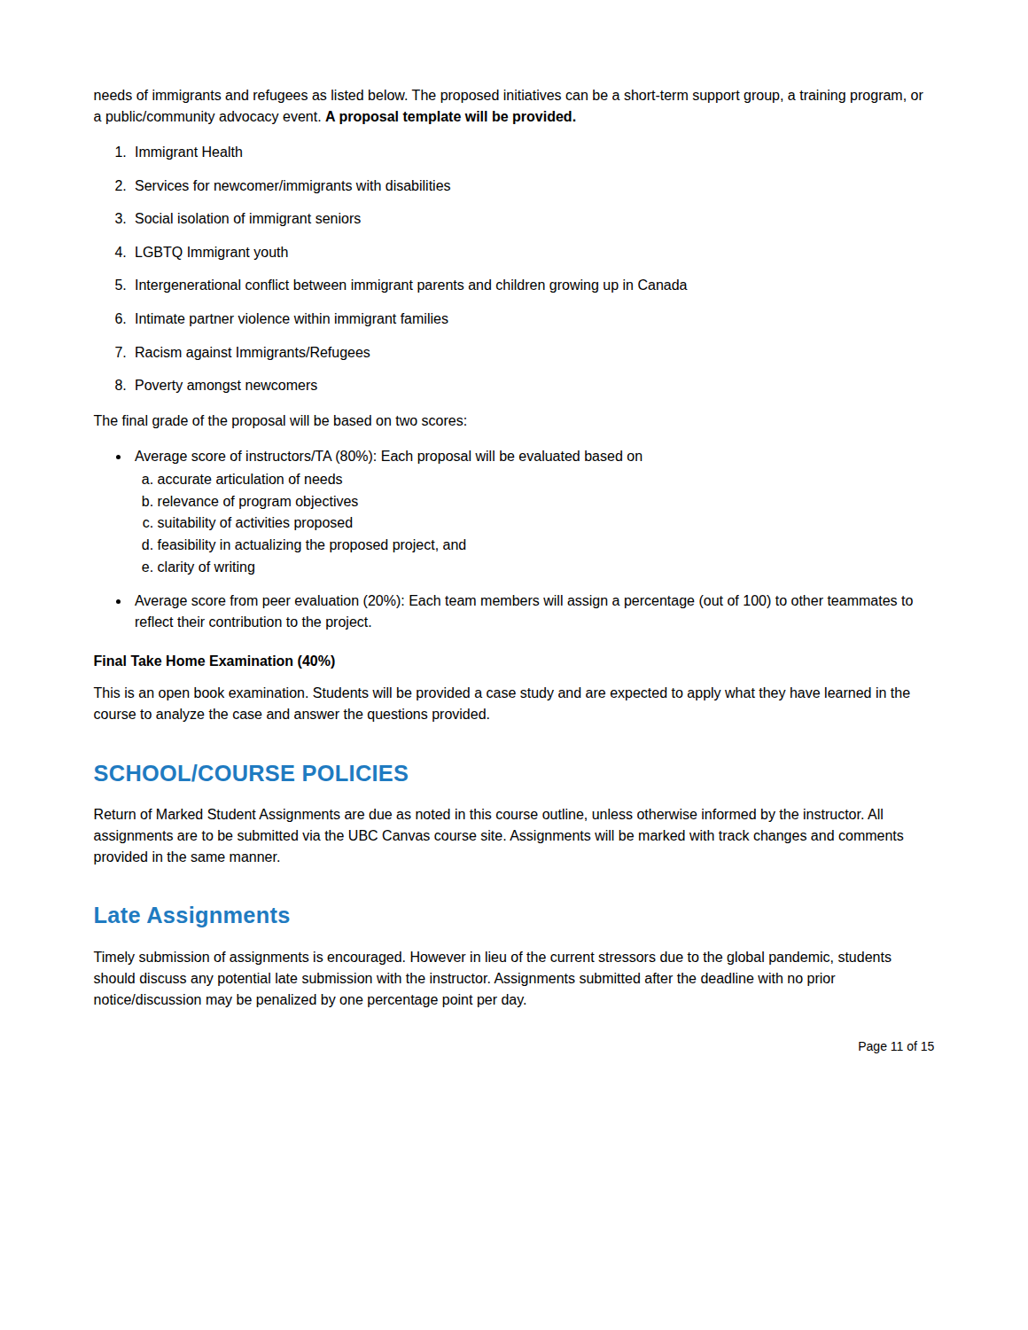needs of immigrants and refugees as listed below. The proposed initiatives can be a short-term support group, a training program, or a public/community advocacy event. A proposal template will be provided.
Immigrant Health
Services for newcomer/immigrants with disabilities
Social isolation of immigrant seniors
LGBTQ Immigrant youth
Intergenerational conflict between immigrant parents and children growing up in Canada
Intimate partner violence within immigrant families
Racism against Immigrants/Refugees
Poverty amongst newcomers
The final grade of the proposal will be based on two scores:
Average score of instructors/TA (80%): Each proposal will be evaluated based on
accurate articulation of needs
relevance of program objectives
suitability of activities proposed
feasibility in actualizing the proposed project, and
clarity of writing
Average score from peer evaluation (20%): Each team members will assign a percentage (out of 100) to other teammates to reflect their contribution to the project.
Final Take Home Examination (40%)
This is an open book examination. Students will be provided a case study and are expected to apply what they have learned in the course to analyze the case and answer the questions provided.
SCHOOL/COURSE POLICIES
Return of Marked Student Assignments are due as noted in this course outline, unless otherwise informed by the instructor. All assignments are to be submitted via the UBC Canvas course site. Assignments will be marked with track changes and comments provided in the same manner.
Late Assignments
Timely submission of assignments is encouraged. However in lieu of the current stressors due to the global pandemic, students should discuss any potential late submission with the instructor. Assignments submitted after the deadline with no prior notice/discussion may be penalized by one percentage point per day.
Page 11 of 15